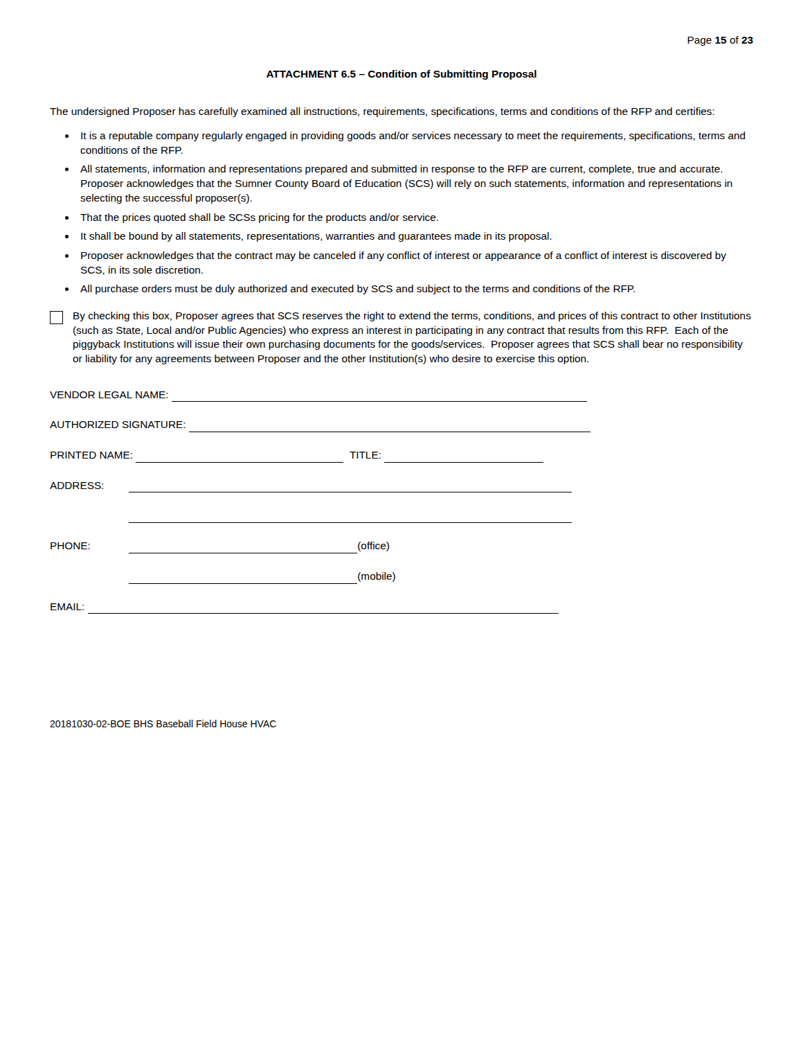Page 15 of 23
ATTACHMENT 6.5 – Condition of Submitting Proposal
The undersigned Proposer has carefully examined all instructions, requirements, specifications, terms and conditions of the RFP and certifies:
It is a reputable company regularly engaged in providing goods and/or services necessary to meet the requirements, specifications, terms and conditions of the RFP.
All statements, information and representations prepared and submitted in response to the RFP are current, complete, true and accurate. Proposer acknowledges that the Sumner County Board of Education (SCS) will rely on such statements, information and representations in selecting the successful proposer(s).
That the prices quoted shall be SCSs pricing for the products and/or service.
It shall be bound by all statements, representations, warranties and guarantees made in its proposal.
Proposer acknowledges that the contract may be canceled if any conflict of interest or appearance of a conflict of interest is discovered by SCS, in its sole discretion.
All purchase orders must be duly authorized and executed by SCS and subject to the terms and conditions of the RFP.
By checking this box, Proposer agrees that SCS reserves the right to extend the terms, conditions, and prices of this contract to other Institutions (such as State, Local and/or Public Agencies) who express an interest in participating in any contract that results from this RFP. Each of the piggyback Institutions will issue their own purchasing documents for the goods/services. Proposer agrees that SCS shall bear no responsibility or liability for any agreements between Proposer and the other Institution(s) who desire to exercise this option.
VENDOR LEGAL NAME:
AUTHORIZED SIGNATURE:
PRINTED NAME: TITLE:
ADDRESS:
PHONE: (office)
(mobile)
EMAIL:
20181030-02-BOE BHS Baseball Field House HVAC